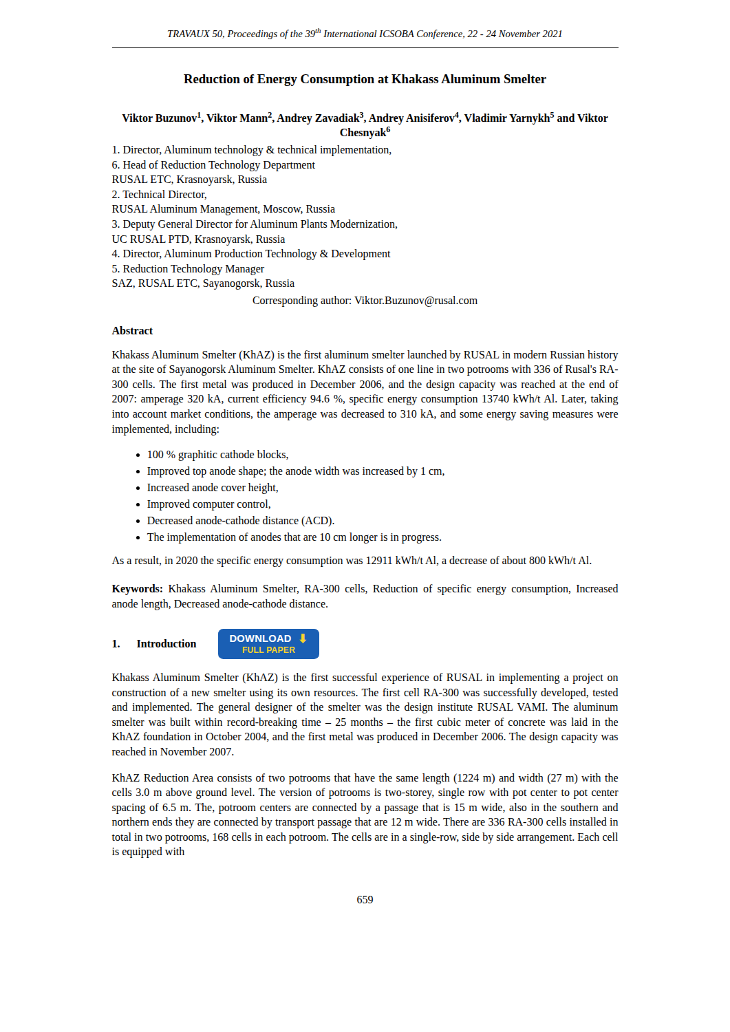TRAVAUX 50, Proceedings of the 39th International ICSOBA Conference, 22 - 24 November 2021
Reduction of Energy Consumption at Khakass Aluminum Smelter
Viktor Buzunov1, Viktor Mann2, Andrey Zavadiak3, Andrey Anisiferov4, Vladimir Yarnykh5 and Viktor Chesnyak6
1. Director, Aluminum technology & technical implementation,
6. Head of Reduction Technology Department
RUSAL ETC, Krasnoyarsk, Russia
2. Technical Director,
RUSAL Aluminum Management, Moscow, Russia
3. Deputy General Director for Aluminum Plants Modernization,
UC RUSAL PTD, Krasnoyarsk, Russia
4. Director, Aluminum Production Technology & Development
5. Reduction Technology Manager
SAZ, RUSAL ETC, Sayanogorsk, Russia
Corresponding author: Viktor.Buzunov@rusal.com
Abstract
Khakass Aluminum Smelter (KhAZ) is the first aluminum smelter launched by RUSAL in modern Russian history at the site of Sayanogorsk Aluminum Smelter. KhAZ consists of one line in two potrooms with 336 of Rusal's RA-300 cells. The first metal was produced in December 2006, and the design capacity was reached at the end of 2007: amperage 320 kA, current efficiency 94.6 %, specific energy consumption 13740 kWh/t Al. Later, taking into account market conditions, the amperage was decreased to 310 kA, and some energy saving measures were implemented, including:
100 % graphitic cathode blocks,
Improved top anode shape; the anode width was increased by 1 cm,
Increased anode cover height,
Improved computer control,
Decreased anode-cathode distance (ACD).
The implementation of anodes that are 10 cm longer is in progress.
As a result, in 2020 the specific energy consumption was 12911 kWh/t Al, a decrease of about 800 kWh/t Al.
Keywords: Khakass Aluminum Smelter, RA-300 cells, Reduction of specific energy consumption, Increased anode length, Decreased anode-cathode distance.
1. Introduction
DOWNLOAD ⬇ FULL PAPER
Khakass Aluminum Smelter (KhAZ) is the first successful experience of RUSAL in implementing a project on construction of a new smelter using its own resources. The first cell RA-300 was successfully developed, tested and implemented. The general designer of the smelter was the design institute RUSAL VAMI. The aluminum smelter was built within record-breaking time – 25 months – the first cubic meter of concrete was laid in the KhAZ foundation in October 2004, and the first metal was produced in December 2006. The design capacity was reached in November 2007.
KhAZ Reduction Area consists of two potrooms that have the same length (1224 m) and width (27 m) with the cells 3.0 m above ground level. The version of potrooms is two-storey, single row with pot center to pot center spacing of 6.5 m. The, potroom centers are connected by a passage that is 15 m wide, also in the southern and northern ends they are connected by transport passage that are 12 m wide. There are 336 RA-300 cells installed in total in two potrooms, 168 cells in each potroom. The cells are in a single-row, side by side arrangement. Each cell is equipped with
659